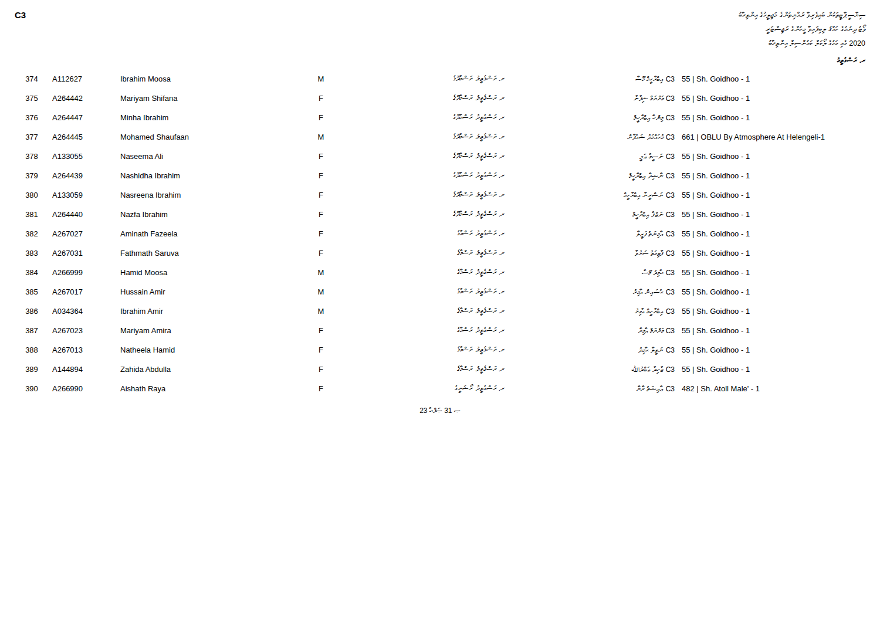C3
ސިޔާސީ ޕާޓީތަކުން ބައިވެރިވާ ރައްޔިތުންގެ މަޖިލީހުގެ އިންތިޚާބު
ވޯޓު ދިނުމުގެ ހައްޤު ލިބިފައިވާ މީހުންގެ ރަޖިސްޓަރީ
2020 މެއި މަހުގެ ލޯކަލް ކައުންސިލް އިންތިޚާބު
ރ. ރަސްގެތީމު
| 374 | A112627 | Ibrahim Moosa | M | ރ. ރަސްގެތީމު، ރަސްމާދޫގެ | C3 އިބްރާހީމް މޫސާ | 55 / Sh. Goidhoo - 1 |
| 375 | A264442 | Mariyam Shifana | F | ރ. ރަސްގެތީމު، ރަސްމާދޫގެ | C3 މަރްޔަމް ޝިފާނާ | 55 / Sh. Goidhoo - 1 |
| 376 | A264447 | Minha Ibrahim | F | ރ. ރަސްގެތީމު، ރަސްމާދޫގެ | C3 މިންހާ އިބްރާހީމް | 55 / Sh. Goidhoo - 1 |
| 377 | A264445 | Mohamed Shaufaan | M | ރ. ރަސްގެތީމު، ރަސްމާދޫގެ | C3 މުޙައްމަދު ޝައުފާން | 661 / OBLU By Atmosphere At Helengeli-1 |
| 378 | A133055 | Naseema Ali | F | ރ. ރަސްގެތީމު، ރަސްމާދޫގެ | C3 ނަސީމާ ޢަލީ | 55 / Sh. Goidhoo - 1 |
| 379 | A264439 | Nashidha Ibrahim | F | ރ. ރަސްގެތީމު، ރަސްމާދޫގެ | C3 ނާޝިދާ އިބްރާހީމް | 55 / Sh. Goidhoo - 1 |
| 380 | A133059 | Nasreena Ibrahim | F | ރ. ރަސްގެތީމު، ރަސްމާދޫގެ | C3 ނަސްރީނާ އިބްރާހީމް | 55 / Sh. Goidhoo - 1 |
| 381 | A264440 | Nazfa Ibrahim | F | ރ. ރަސްގެތީމު، ރަސްމާދޫގެ | C3 ނަޒްފާ އިބްރާހީމް | 55 / Sh. Goidhoo - 1 |
| 382 | A267027 | Aminath Fazeela | F | ރ. ރަސްގެތީމު، ރަސްމާގެ | C3 އާމިނަތު ފަޒީލާ | 55 / Sh. Goidhoo - 1 |
| 383 | A267031 | Fathmath Saruva | F | ރ. ރަސްގެތީމު، ރަސްމާގެ | C3 ފާޠިމަތު ސަރުވާ | 55 / Sh. Goidhoo - 1 |
| 384 | A266999 | Hamid Moosa | M | ރ. ރަސްގެތީމު، ރަސްމާގެ | C3 ޙާމިދު މޫސާ | 55 / Sh. Goidhoo - 1 |
| 385 | A267017 | Hussain Amir | M | ރ. ރަސްގެތީމު، ރަސްމާގެ | C3 ޙުސައިން އާމިރު | 55 / Sh. Goidhoo - 1 |
| 386 | A034364 | Ibrahim Amir | M | ރ. ރަސްގެތީމު، ރަސްމާގެ | C3 އިބްރާހީމް އާމިރު | 55 / Sh. Goidhoo - 1 |
| 387 | A267023 | Mariyam Amira | F | ރ. ރަސްގެތީމު، ރަސްމާގެ | C3 މަރްޔަމް އާމިރާ | 55 / Sh. Goidhoo - 1 |
| 388 | A267013 | Natheela Hamid | F | ރ. ރަސްގެތީމު، ރަސްމާގެ | C3 ނަތީލާ ޙާމިދު | 55 / Sh. Goidhoo - 1 |
| 389 | A144894 | Zahida Abdulla | F | ރ. ރަސްގެތީމު، ރަސްމާގެ | C3 ޒާހިދާ ޢަބްދުﷲ | 55 / Sh. Goidhoo - 1 |
| 390 | A266990 | Aishath Raya | F | ރ. ރަސްގެތީމު، ރޯޝަނީގެ | C3 ޢާއިޝަތު ރާޔާ | 482 / Sh. Atoll Male' - 1 |
23 ޞ 31 ޞަފްޙާ